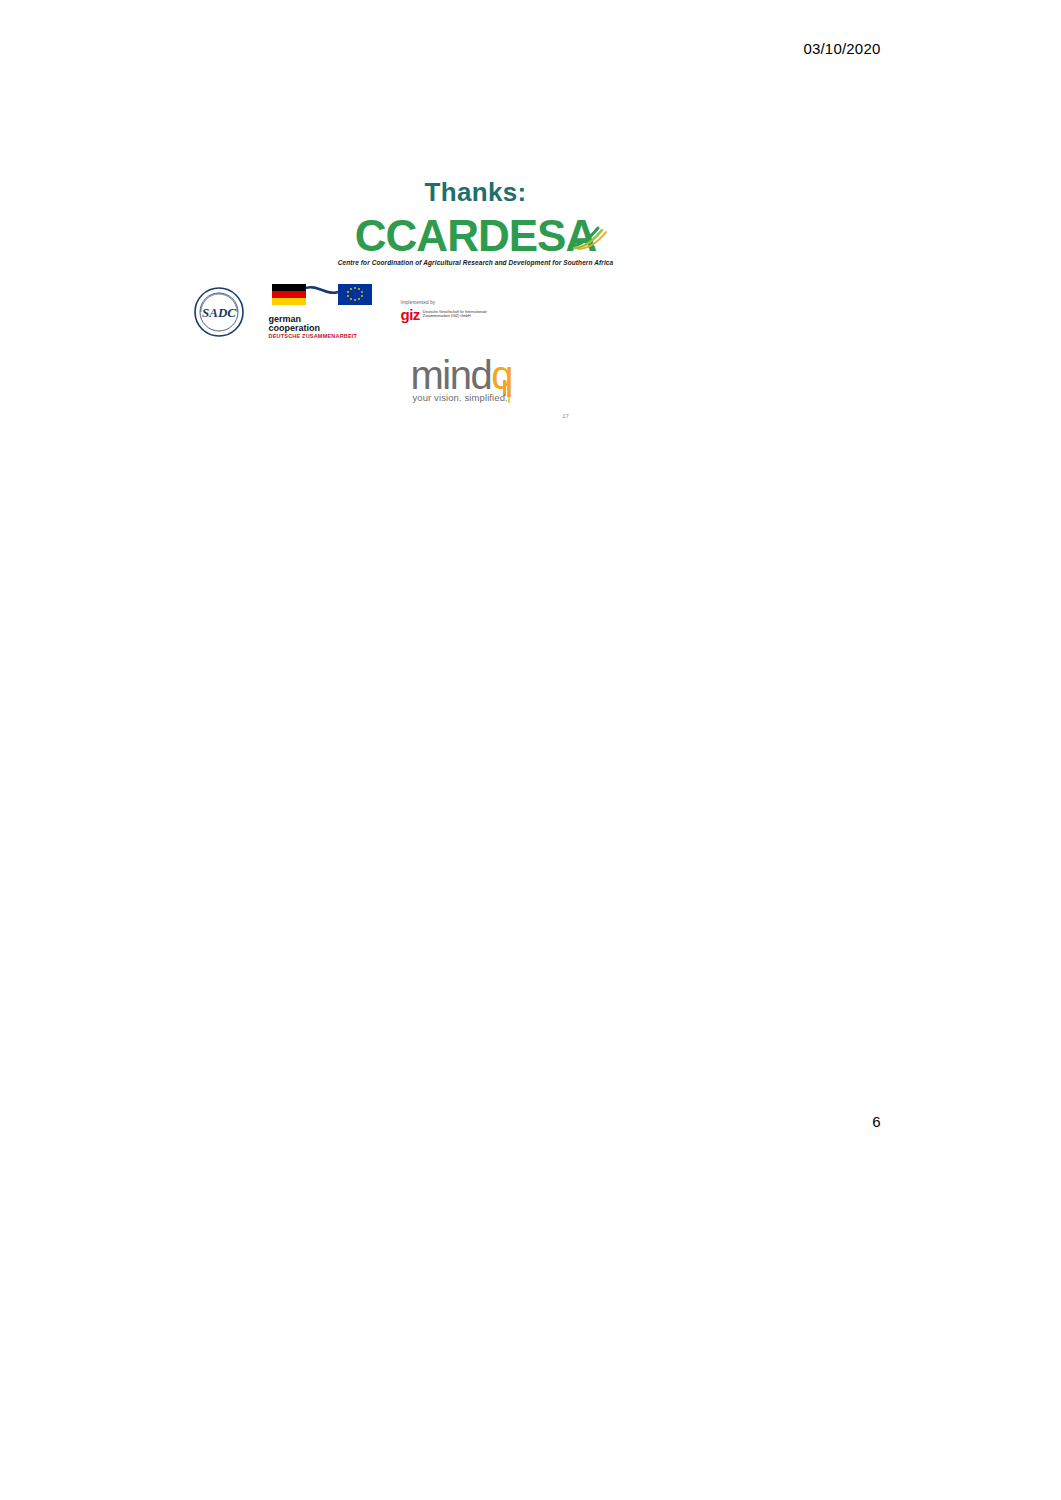03/10/2020
Thanks:
CCARDESA
Centre for Coordination of Agricultural Research and Development for Southern Africa
SADC
german cooperation DEUTSCHE ZUSAMMENARBEIT
Implemented by
giz Deutsche Gesellschaft für Internationale Zusammenarbeit (GIZ) GmbH
mindq
your vision. simplified.|
17
6